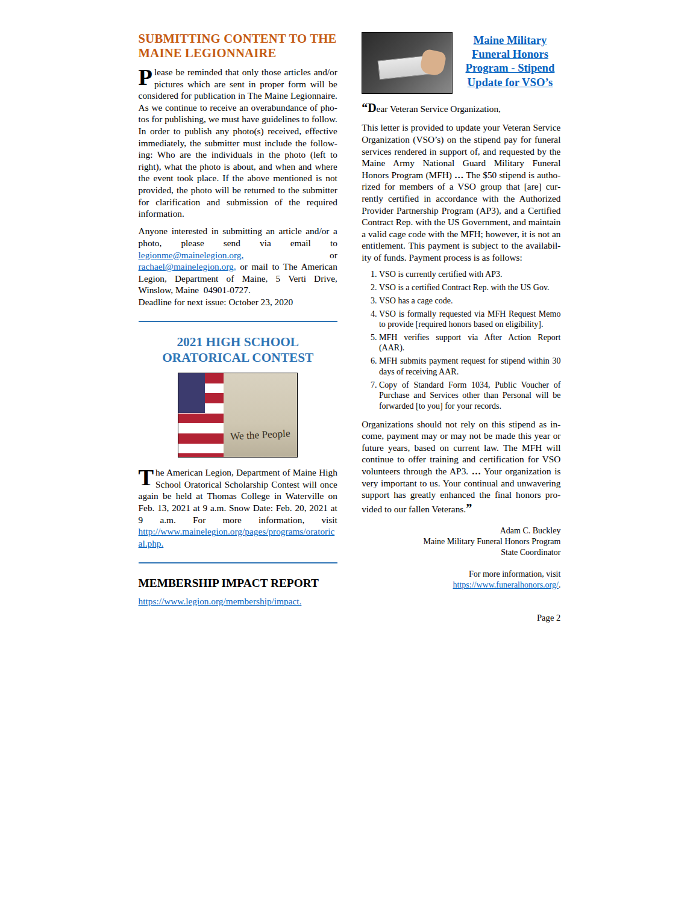SUBMITTING CONTENT TO THE MAINE LEGIONNAIRE
Please be reminded that only those articles and/or pictures which are sent in proper form will be considered for publication in The Maine Legionnaire. As we continue to receive an overabundance of photos for publishing, we must have guidelines to follow. In order to publish any photo(s) received, effective immediately, the submitter must include the following: Who are the individuals in the photo (left to right), what the photo is about, and when and where the event took place. If the above mentioned is not provided, the photo will be returned to the submitter for clarification and submission of the required information.
Anyone interested in submitting an article and/or a photo, please send via email to legionme@mainelegion.org, or rachael@mainelegion.org, or mail to The American Legion, Department of Maine, 5 Verti Drive, Winslow, Maine 04901-0727.
Deadline for next issue: October 23, 2020
2021 HIGH SCHOOL ORATORICAL CONTEST
We the People
The American Legion, Department of Maine High School Oratorical Scholarship Contest will once again be held at Thomas College in Waterville on Feb. 13, 2021 at 9 a.m. Snow Date: Feb. 20, 2021 at 9 a.m. For more information, visit http://www.mainelegion.org/pages/programs/oratorical.php.
MEMBERSHIP IMPACT REPORT
https://www.legion.org/membership/impact.
Maine Military Funeral Honors Program - Stipend Update for VSO’s
“Dear Veteran Service Organization,
This letter is provided to update your Veteran Service Organization (VSO’s) on the stipend pay for funeral services rendered in support of, and requested by the Maine Army National Guard Military Funeral Honors Program (MFH) … The $50 stipend is authorized for members of a VSO group that [are] currently certified in accordance with the Authorized Provider Partnership Program (AP3), and a Certified Contract Rep. with the US Government, and maintain a valid cage code with the MFH; however, it is not an entitlement. This payment is subject to the availability of funds. Payment process is as follows:
VSO is currently certified with AP3.
VSO is a certified Contract Rep. with the US Gov.
VSO has a cage code.
VSO is formally requested via MFH Request Memo to provide [required honors based on eligibility].
MFH verifies support via After Action Report (AAR).
MFH submits payment request for stipend within 30 days of receiving AAR.
Copy of Standard Form 1034, Public Voucher of Purchase and Services other than Personal will be forwarded [to you] for your records.
Organizations should not rely on this stipend as income, payment may or may not be made this year or future years, based on current law. The MFH will continue to offer training and certification for VSO volunteers through the AP3. … Your organization is very important to us. Your continual and unwavering support has greatly enhanced the final honors provided to our fallen Veterans.”
Adam C. Buckley
Maine Military Funeral Honors Program
State Coordinator
For more information, visit
https://www.funeralhonors.org/.
Page 2